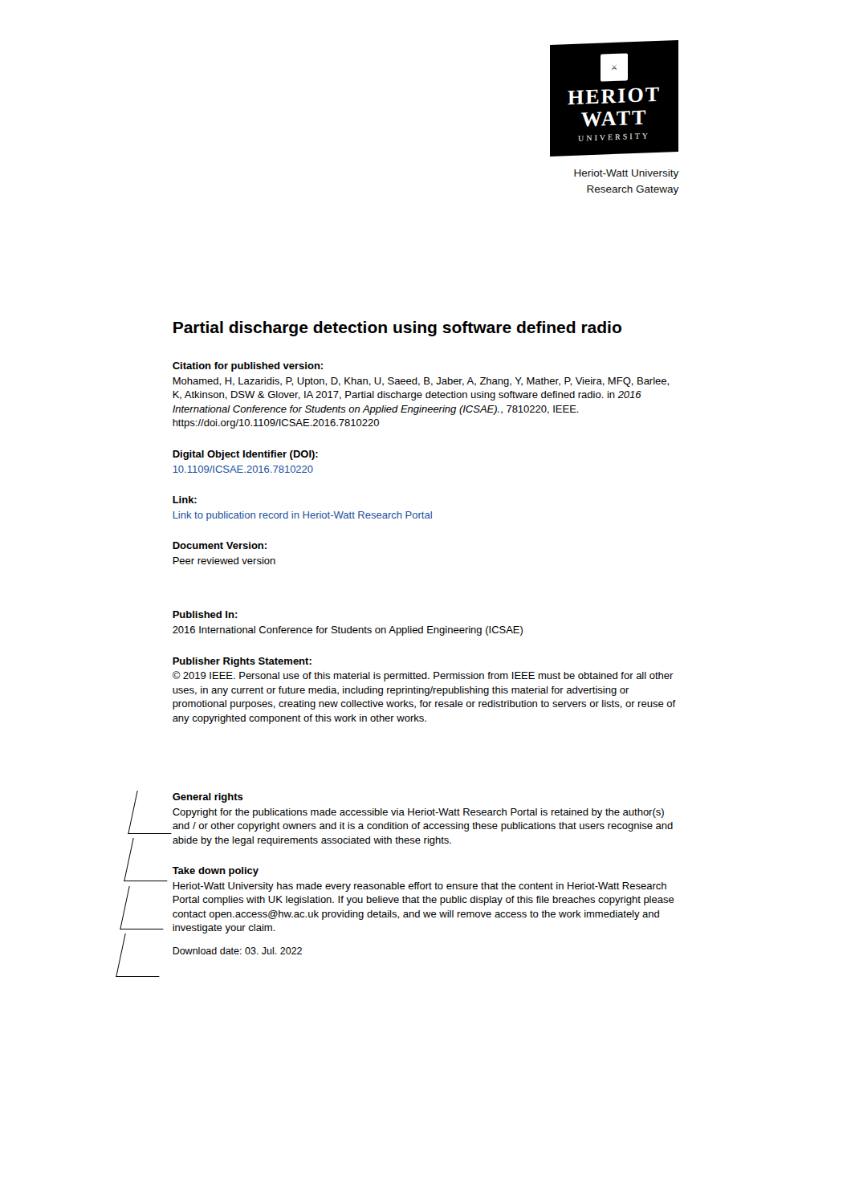⚔ HERIOT WATT UNIVERSITY
Heriot-Watt University
Research Gateway
Partial discharge detection using software defined radio
Citation for published version:
Mohamed, H, Lazaridis, P, Upton, D, Khan, U, Saeed, B, Jaber, A, Zhang, Y, Mather, P, Vieira, MFQ, Barlee, K, Atkinson, DSW & Glover, IA 2017, Partial discharge detection using software defined radio. in 2016 International Conference for Students on Applied Engineering (ICSAE)., 7810220, IEEE. https://doi.org/10.1109/ICSAE.2016.7810220
Digital Object Identifier (DOI):
10.1109/ICSAE.2016.7810220
Link:
Link to publication record in Heriot-Watt Research Portal
Document Version:
Peer reviewed version
Published In:
2016 International Conference for Students on Applied Engineering (ICSAE)
Publisher Rights Statement:
© 2019 IEEE. Personal use of this material is permitted. Permission from IEEE must be obtained for all other uses, in any current or future media, including reprinting/republishing this material for advertising or promotional purposes, creating new collective works, for resale or redistribution to servers or lists, or reuse of any copyrighted component of this work in other works.
General rights
Copyright for the publications made accessible via Heriot-Watt Research Portal is retained by the author(s) and / or other copyright owners and it is a condition of accessing these publications that users recognise and abide by the legal requirements associated with these rights.
Take down policy
Heriot-Watt University has made every reasonable effort to ensure that the content in Heriot-Watt Research Portal complies with UK legislation. If you believe that the public display of this file breaches copyright please contact open.access@hw.ac.uk providing details, and we will remove access to the work immediately and investigate your claim.
Download date: 03. Jul. 2022